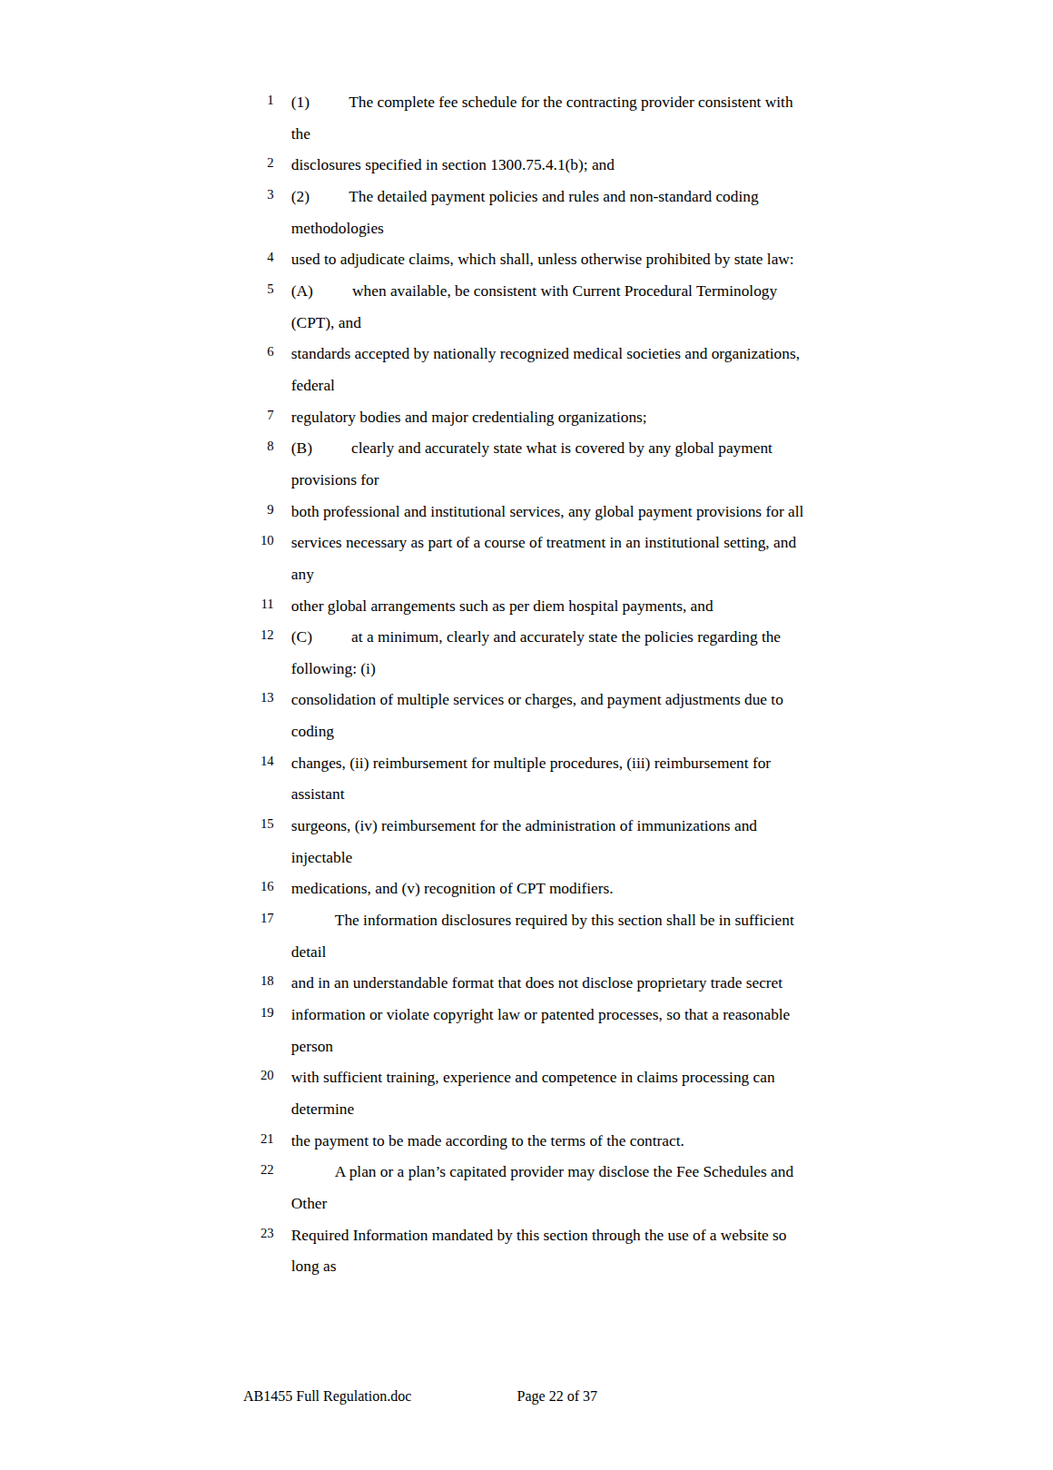(1) The complete fee schedule for the contracting provider consistent with the
disclosures specified in section 1300.75.4.1(b); and
(2) The detailed payment policies and rules and non-standard coding methodologies
used to adjudicate claims, which shall, unless otherwise prohibited by state law:
(A) when available, be consistent with Current Procedural Terminology (CPT), and
standards accepted by nationally recognized medical societies and organizations, federal
regulatory bodies and major credentialing organizations;
(B) clearly and accurately state what is covered by any global payment provisions for
both professional and institutional services, any global payment provisions for all
services necessary as part of a course of treatment in an institutional setting, and any
other global arrangements such as per diem hospital payments, and
(C) at a minimum, clearly and accurately state the policies regarding the following: (i)
consolidation of multiple services or charges, and payment adjustments due to coding
changes, (ii) reimbursement for multiple procedures, (iii) reimbursement for assistant
surgeons, (iv) reimbursement for the administration of immunizations and injectable
medications, and (v) recognition of CPT modifiers.
The information disclosures required by this section shall be in sufficient detail
and in an understandable format that does not disclose proprietary trade secret
information or violate copyright law or patented processes, so that a reasonable person
with sufficient training, experience and competence in claims processing can determine
the payment to be made according to the terms of the contract.
A plan or a plan’s capitated provider may disclose the Fee Schedules and Other
Required Information mandated by this section through the use of a website so long as
AB1455 Full Regulation.doc Page 22 of 37